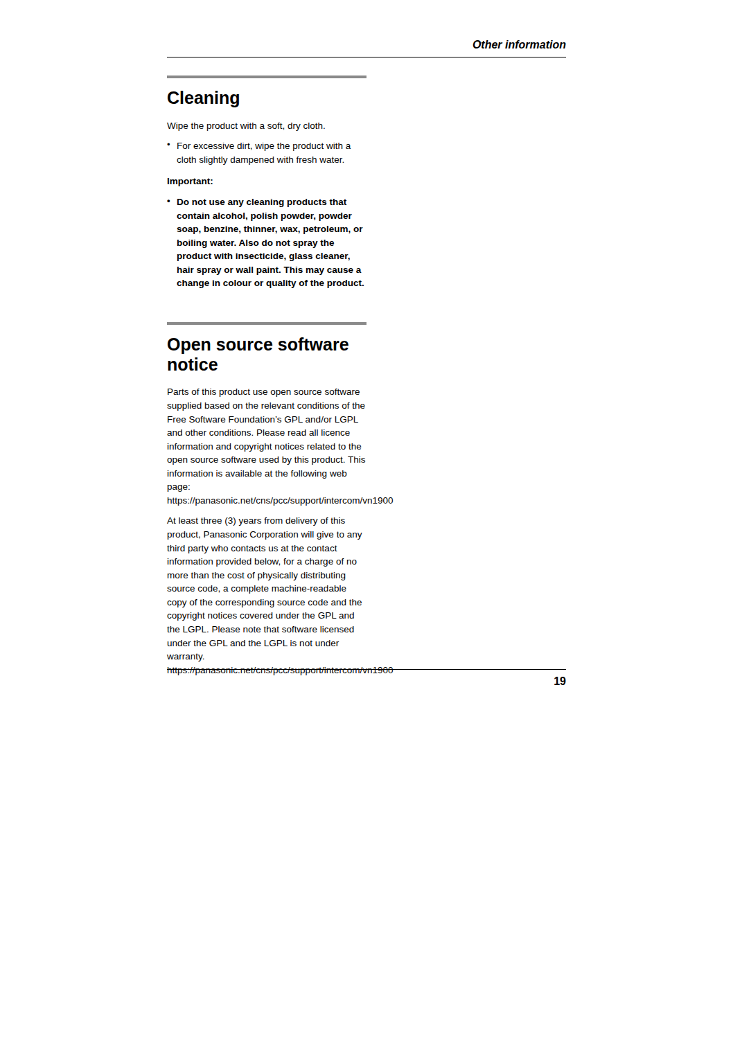Other information
Cleaning
Wipe the product with a soft, dry cloth.
For excessive dirt, wipe the product with a cloth slightly dampened with fresh water.
Important:
Do not use any cleaning products that contain alcohol, polish powder, powder soap, benzine, thinner, wax, petroleum, or boiling water. Also do not spray the product with insecticide, glass cleaner, hair spray or wall paint. This may cause a change in colour or quality of the product.
Open source software notice
Parts of this product use open source software supplied based on the relevant conditions of the Free Software Foundation’s GPL and/or LGPL and other conditions. Please read all licence information and copyright notices related to the open source software used by this product. This information is available at the following web page: https://panasonic.net/cns/pcc/support/intercom/vn1900
At least three (3) years from delivery of this product, Panasonic Corporation will give to any third party who contacts us at the contact information provided below, for a charge of no more than the cost of physically distributing source code, a complete machine-readable copy of the corresponding source code and the copyright notices covered under the GPL and the LGPL. Please note that software licensed under the GPL and the LGPL is not under warranty. https://panasonic.net/cns/pcc/support/intercom/vn1900
19